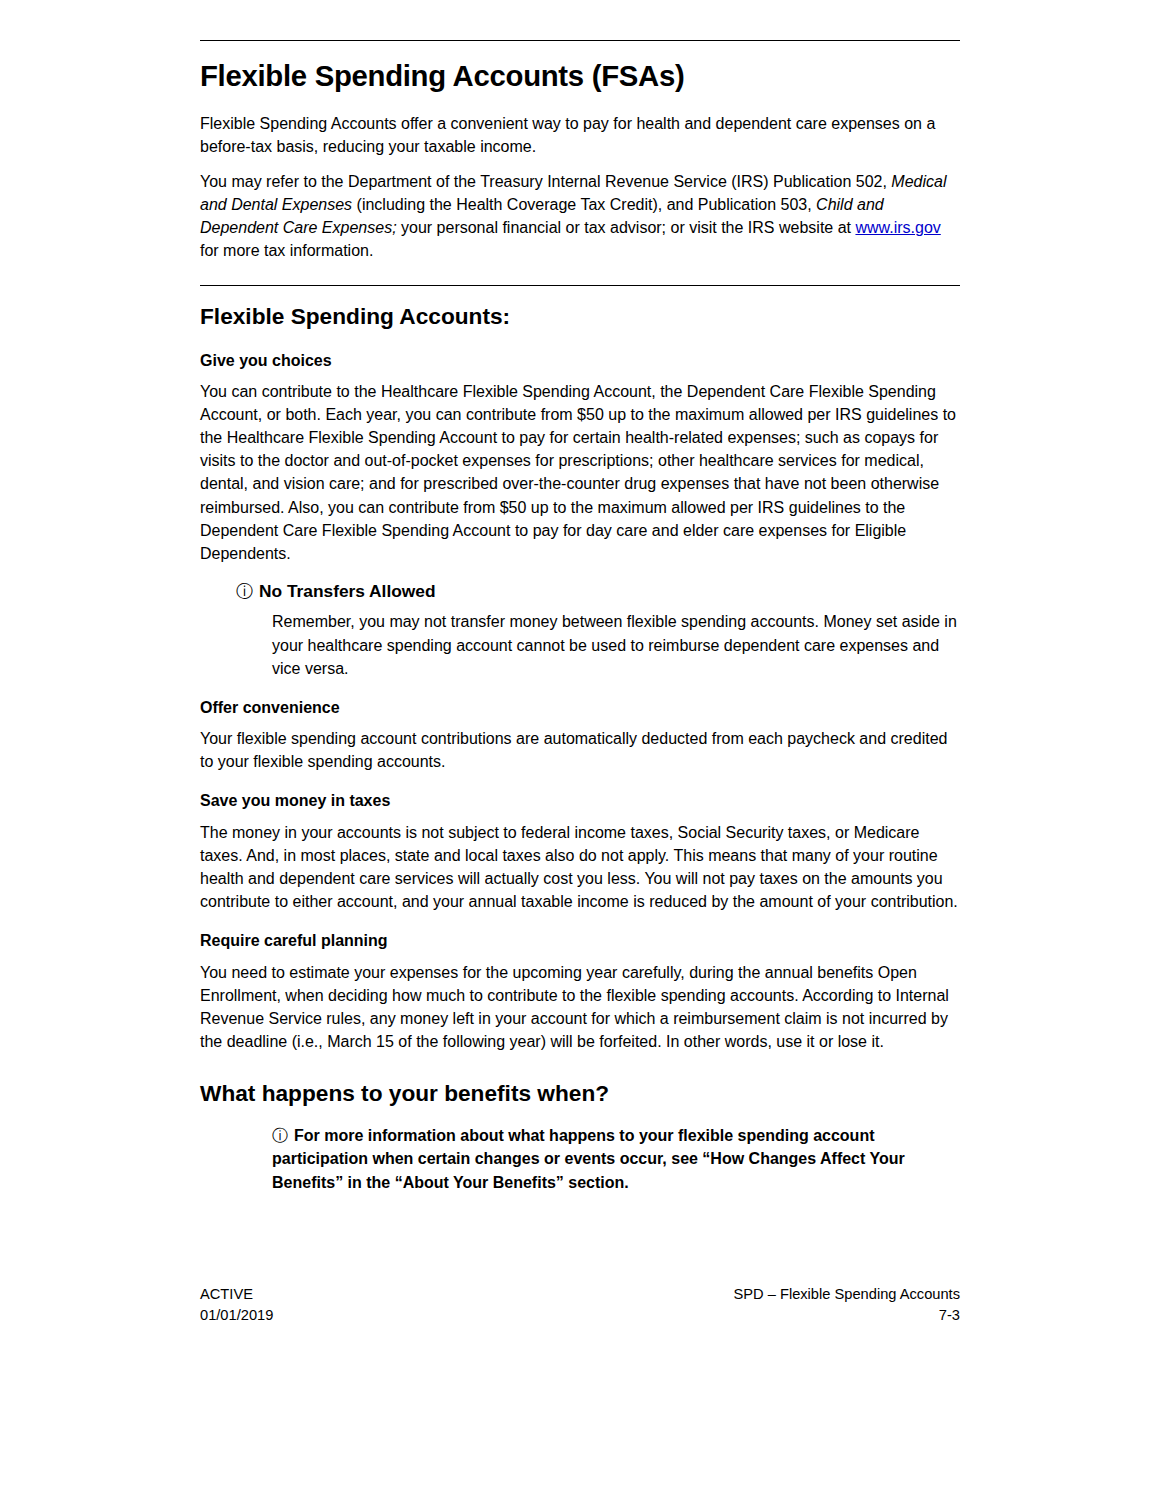Flexible Spending Accounts (FSAs)
Flexible Spending Accounts offer a convenient way to pay for health and dependent care expenses on a before-tax basis, reducing your taxable income.
You may refer to the Department of the Treasury Internal Revenue Service (IRS) Publication 502, Medical and Dental Expenses (including the Health Coverage Tax Credit), and Publication 503, Child and Dependent Care Expenses; your personal financial or tax advisor; or visit the IRS website at www.irs.gov for more tax information.
Flexible Spending Accounts:
Give you choices
You can contribute to the Healthcare Flexible Spending Account, the Dependent Care Flexible Spending Account, or both. Each year, you can contribute from $50 up to the maximum allowed per IRS guidelines to the Healthcare Flexible Spending Account to pay for certain health-related expenses; such as copays for visits to the doctor and out-of-pocket expenses for prescriptions; other healthcare services for medical, dental, and vision care; and for prescribed over-the-counter drug expenses that have not been otherwise reimbursed. Also, you can contribute from $50 up to the maximum allowed per IRS guidelines to the Dependent Care Flexible Spending Account to pay for day care and elder care expenses for Eligible Dependents.
ⓘNo Transfers Allowed
Remember, you may not transfer money between flexible spending accounts. Money set aside in your healthcare spending account cannot be used to reimburse dependent care expenses and vice versa.
Offer convenience
Your flexible spending account contributions are automatically deducted from each paycheck and credited to your flexible spending accounts.
Save you money in taxes
The money in your accounts is not subject to federal income taxes, Social Security taxes, or Medicare taxes. And, in most places, state and local taxes also do not apply. This means that many of your routine health and dependent care services will actually cost you less. You will not pay taxes on the amounts you contribute to either account, and your annual taxable income is reduced by the amount of your contribution.
Require careful planning
You need to estimate your expenses for the upcoming year carefully, during the annual benefits Open Enrollment, when deciding how much to contribute to the flexible spending accounts. According to Internal Revenue Service rules, any money left in your account for which a reimbursement claim is not incurred by the deadline (i.e., March 15 of the following year) will be forfeited. In other words, use it or lose it.
What happens to your benefits when?
ⓘFor more information about what happens to your flexible spending account participation when certain changes or events occur, see “How Changes Affect Your Benefits” in the “About Your Benefits” section.
ACTIVE
01/01/2019
SPD – Flexible Spending Accounts
7-3